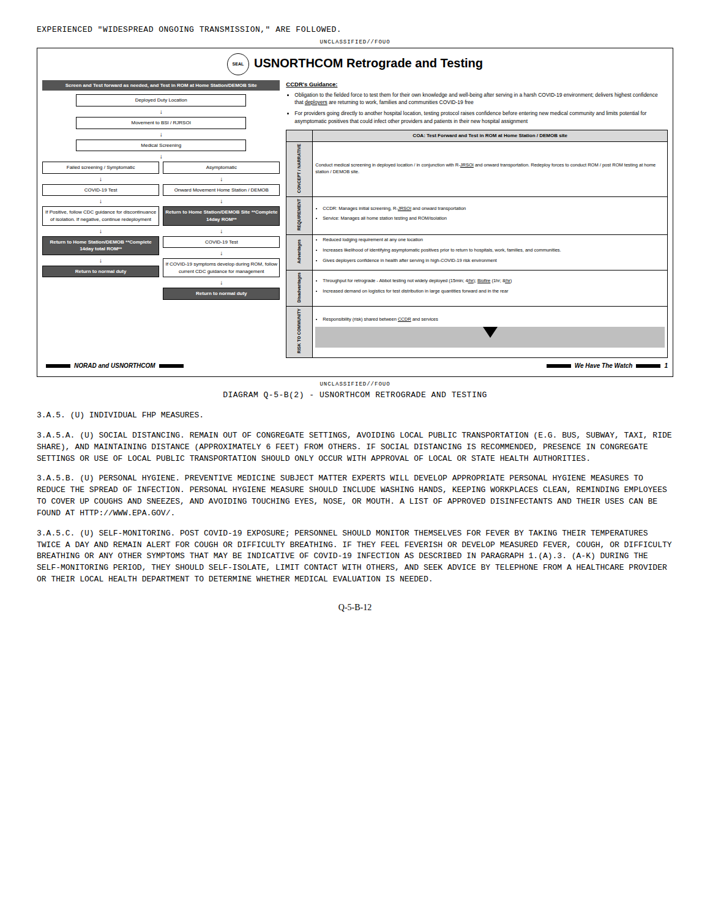EXPERIENCED "WIDESPREAD ONGOING TRANSMISSION," ARE FOLLOWED.
UNCLASSIFIED//FOUO
SEALUSNORTHCOM Retrograde and Testing
Screen and Test forward as needed, and Test in ROM at Home Station/DEMOB Site
Deployed Duty Location
↓
Movement to BSI / RJRSOI
↓
Medical Screening
↓
Failed screening / Symptomatic
↓
COVID-19 Test
↓
If Positive, follow CDC guidance for discontinuance of isolation. If negative, continue redeployment
↓
Return to Home Station/DEMOB **Complete 14day total ROM**
↓
Return to normal duty
Asymptomatic
↓
Onward Movement Home Station / DEMOB
↓
Return to Home Station/DEMOB Site **Complete 14day ROM**
↓
COVID-19 Test
↓
If COVID-19 symptoms develop during ROM, follow current CDC guidance for management
↓
Return to normal duty
CCDR's Guidance:
Obligation to the fielded force to test them for their own knowledge and well-being after serving in a harsh COVID-19 environment; delivers highest confidence that deployers are returning to work, families and communities COVID-19 free
For providers going directly to another hospital location, testing protocol raises confidence before entering new medical community and limits potential for asymptomatic positives that could infect other providers and patients in their new hospital assignment
| | COA: Test Forward and Test in ROM at Home Station / DEMOB site |
| CONCEPT / NARRATIVE | Conduct medical screening in deployed location / in conjunction with R- JRSOI and onward transportation. Redeploy forces to conduct ROM / post ROM testing at home station / DEMOB site. |
| REQUIREMENT | CCDR: Manages initial screening, R- JRSOI and onward transportation Service: Manages all home station testing and ROM/isolation |
| Advantages | Reduced lodging requirement at any one location Increases likelihood of identifying asymptomatic positives prior to return to hospitals, work, families, and communities. Gives deployers confidence in health after serving in high-COVID-19 risk environment |
| Disadvantages | Throughput for retrograde - Abbot testing not widely deployed (15min; 4 /hr ); Biofire (1hr; 8 /hr ) Increased demand on logistics for test distribution in large quantities forward and in the rear |
| RISK TO COMMUNITY | Responsibility (risk) shared between CCDR and services |
NORAD and USNORTHCOM We Have The Watch 1
UNCLASSIFIED//FOUO
DIAGRAM Q-5-B(2) - USNORTHCOM RETROGRADE AND TESTING
3.A.5. (U) INDIVIDUAL FHP MEASURES.
3.A.5.A. (U) SOCIAL DISTANCING. REMAIN OUT OF CONGREGATE SETTINGS, AVOIDING LOCAL PUBLIC TRANSPORTATION (E.G. BUS, SUBWAY, TAXI, RIDE SHARE), AND MAINTAINING DISTANCE (APPROXIMATELY 6 FEET) FROM OTHERS. IF SOCIAL DISTANCING IS RECOMMENDED, PRESENCE IN CONGREGATE SETTINGS OR USE OF LOCAL PUBLIC TRANSPORTATION SHOULD ONLY OCCUR WITH APPROVAL OF LOCAL OR STATE HEALTH AUTHORITIES.
3.A.5.B. (U) PERSONAL HYGIENE. PREVENTIVE MEDICINE SUBJECT MATTER EXPERTS WILL DEVELOP APPROPRIATE PERSONAL HYGIENE MEASURES TO REDUCE THE SPREAD OF INFECTION. PERSONAL HYGIENE MEASURE SHOULD INCLUDE WASHING HANDS, KEEPING WORKPLACES CLEAN, REMINDING EMPLOYEES TO COVER UP COUGHS AND SNEEZES, AND AVOIDING TOUCHING EYES, NOSE, OR MOUTH. A LIST OF APPROVED DISINFECTANTS AND THEIR USES CAN BE FOUND AT HTTP://WWW.EPA.GOV/.
3.A.5.C. (U) SELF-MONITORING. POST COVID-19 EXPOSURE; PERSONNEL SHOULD MONITOR THEMSELVES FOR FEVER BY TAKING THEIR TEMPERATURES TWICE A DAY AND REMAIN ALERT FOR COUGH OR DIFFICULTY BREATHING. IF THEY FEEL FEVERISH OR DEVELOP MEASURED FEVER, COUGH, OR DIFFICULTY BREATHING OR ANY OTHER SYMPTOMS THAT MAY BE INDICATIVE OF COVID-19 INFECTION AS DESCRIBED IN PARAGRAPH 1.(A).3. (A-K) DURING THE SELF-MONITORING PERIOD, THEY SHOULD SELF-ISOLATE, LIMIT CONTACT WITH OTHERS, AND SEEK ADVICE BY TELEPHONE FROM A HEALTHCARE PROVIDER OR THEIR LOCAL HEALTH DEPARTMENT TO DETERMINE WHETHER MEDICAL EVALUATION IS NEEDED.
Q-5-B-12